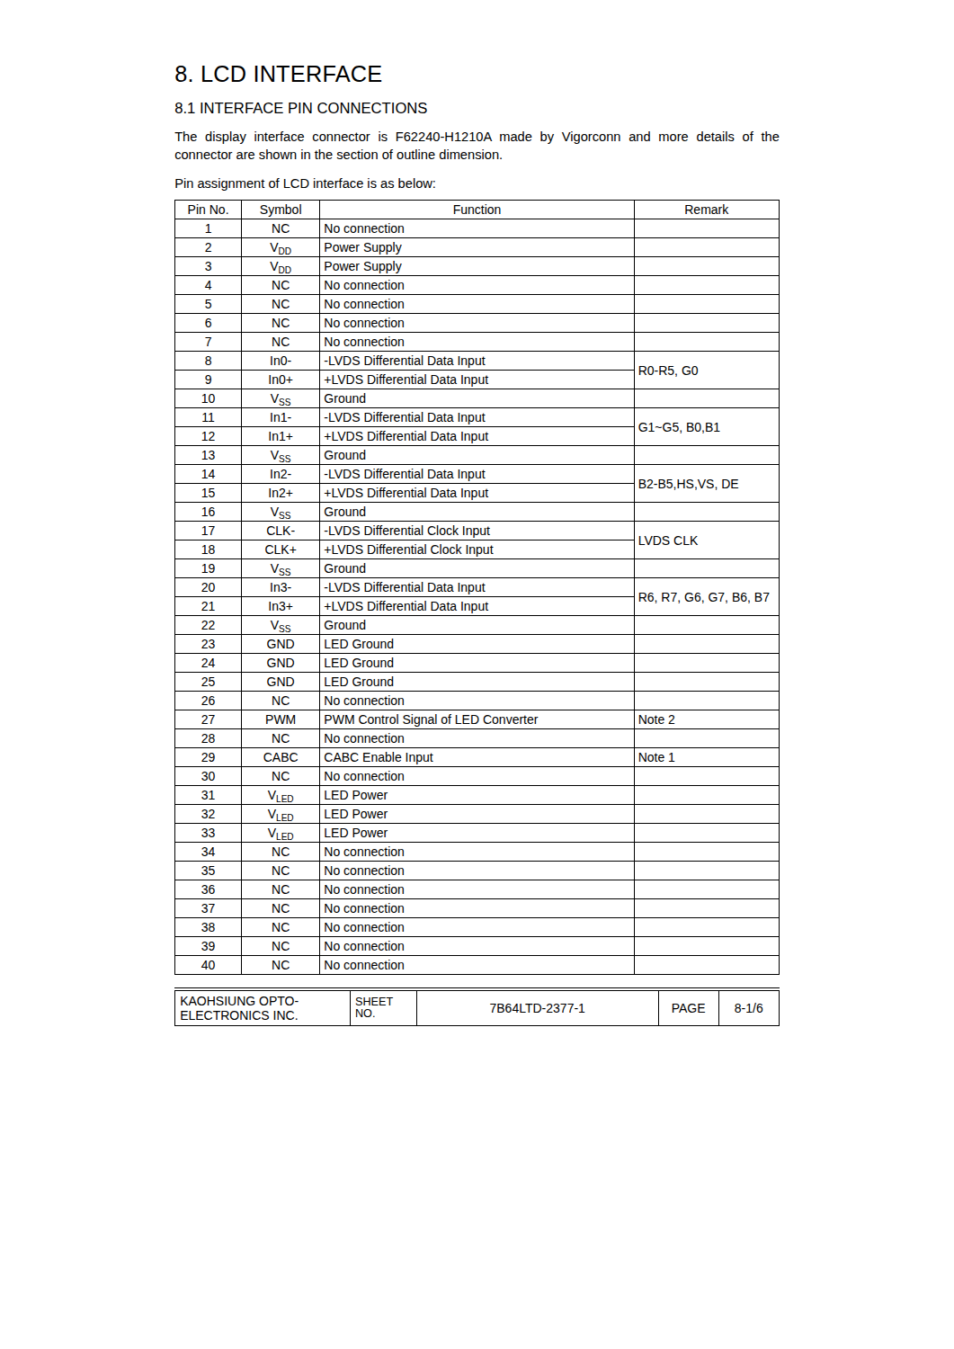8. LCD INTERFACE
8.1 INTERFACE PIN CONNECTIONS
The display interface connector is F62240-H1210A made by Vigorconn and more details of the connector are shown in the section of outline dimension.
Pin assignment of LCD interface is as below:
| Pin No. | Symbol | Function | Remark |
| --- | --- | --- | --- |
| 1 | NC | No connection | |
| 2 | V DD | Power Supply | |
| 3 | V DD | Power Supply | |
| 4 | NC | No connection | |
| 5 | NC | No connection | |
| 6 | NC | No connection | |
| 7 | NC | No connection | |
| 8 | In0- | -LVDS Differential Data Input | R0-R5, G0 |
| 9 | In0+ | +LVDS Differential Data Input |
| 10 | V SS | Ground | |
| 11 | In1- | -LVDS Differential Data Input | G1~G5, B0,B1 |
| 12 | In1+ | +LVDS Differential Data Input |
| 13 | V SS | Ground | |
| 14 | In2- | -LVDS Differential Data Input | B2-B5,HS,VS, DE |
| 15 | In2+ | +LVDS Differential Data Input |
| 16 | V SS | Ground | |
| 17 | CLK- | -LVDS Differential Clock Input | LVDS CLK |
| 18 | CLK+ | +LVDS Differential Clock Input |
| 19 | V SS | Ground | |
| 20 | In3- | -LVDS Differential Data Input | R6, R7, G6, G7, B6, B7 |
| 21 | In3+ | +LVDS Differential Data Input |
| 22 | V SS | Ground | |
| 23 | GND | LED Ground | |
| 24 | GND | LED Ground | |
| 25 | GND | LED Ground | |
| 26 | NC | No connection | |
| 27 | PWM | PWM Control Signal of LED Converter | Note 2 |
| 28 | NC | No connection | |
| 29 | CABC | CABC Enable Input | Note 1 |
| 30 | NC | No connection | |
| 31 | V LED | LED Power | |
| 32 | V LED | LED Power | |
| 33 | V LED | LED Power | |
| 34 | NC | No connection | |
| 35 | NC | No connection | |
| 36 | NC | No connection | |
| 37 | NC | No connection | |
| 38 | NC | No connection | |
| 39 | NC | No connection | |
| 40 | NC | No connection | |
| KAOHSIUNG OPTO-ELECTRONICS INC. | SHEET NO. | 7B64LTD-2377-1 | PAGE | 8-1/6 |